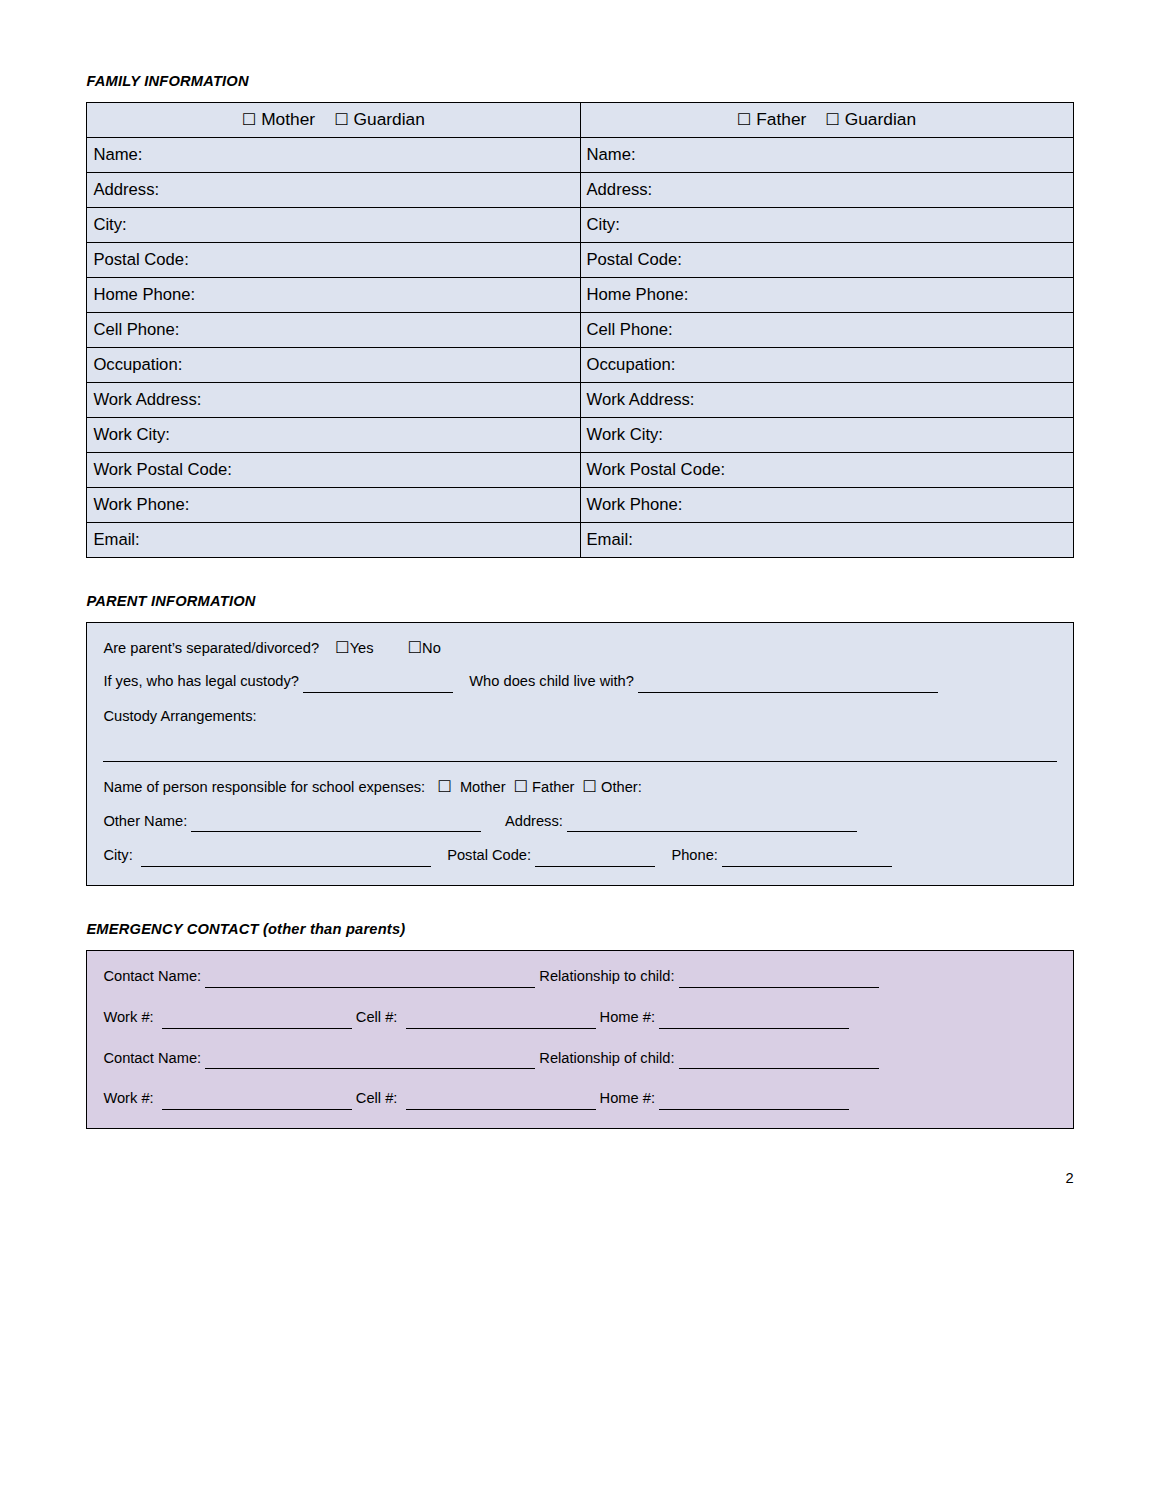FAMILY INFORMATION
| ☐ Mother ☐ Guardian | ☐ Father ☐ Guardian |
| --- | --- |
| Name: | Name: |
| Address: | Address: |
| City: | City: |
| Postal Code: | Postal Code: |
| Home Phone: | Home Phone: |
| Cell Phone: | Cell Phone: |
| Occupation: | Occupation: |
| Work Address: | Work Address: |
| Work City: | Work City: |
| Work Postal Code: | Work Postal Code: |
| Work Phone: | Work Phone: |
| Email: | Email: |
PARENT INFORMATION
Are parent’s separated/divorced? ☐Yes ☐No
If yes, who has legal custody? Who does child live with?
Custody Arrangements:
Name of person responsible for school expenses: ☐ Mother ☐ Father ☐ Other:
Other Name: Address:
City: Postal Code: Phone:
EMERGENCY CONTACT (other than parents)
Contact Name: Relationship to child:
Work #: Cell #: Home #:
Contact Name: Relationship of child:
Work #: Cell #: Home #:
2